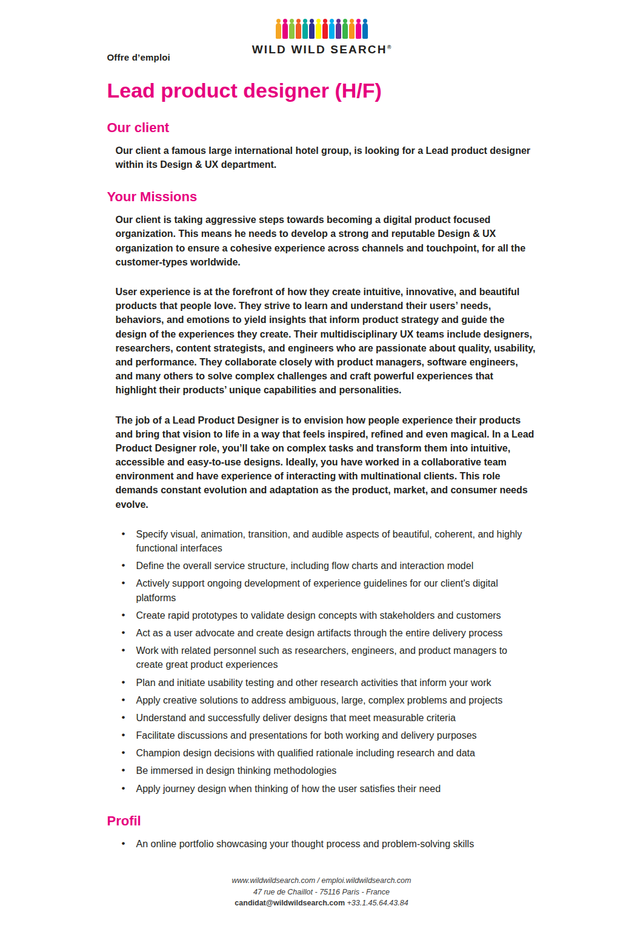WILD WILD SEARCH®
Offre d’emploi
Lead product designer (H/F)
Our client
Our client a famous large international hotel group, is looking for a Lead product designer within its Design & UX department.
Your Missions
Our client is taking aggressive steps towards becoming a digital product focused organization. This means he needs to develop a strong and reputable Design & UX organization to ensure a cohesive experience across channels and touchpoint, for all the customer-types worldwide.
User experience is at the forefront of how they create intuitive, innovative, and beautiful products that people love. They strive to learn and understand their users’ needs, behaviors, and emotions to yield insights that inform product strategy and guide the design of the experiences they create. Their multidisciplinary UX teams include designers, researchers, content strategists, and engineers who are passionate about quality, usability, and performance. They collaborate closely with product managers, software engineers, and many others to solve complex challenges and craft powerful experiences that highlight their products’ unique capabilities and personalities.
The job of a Lead Product Designer is to envision how people experience their products and bring that vision to life in a way that feels inspired, refined and even magical. In a Lead Product Designer role, you’ll take on complex tasks and transform them into intuitive, accessible and easy-to-use designs. Ideally, you have worked in a collaborative team environment and have experience of interacting with multinational clients. This role demands constant evolution and adaptation as the product, market, and consumer needs evolve.
Specify visual, animation, transition, and audible aspects of beautiful, coherent, and highly functional interfaces
Define the overall service structure, including flow charts and interaction model
Actively support ongoing development of experience guidelines for our client's digital platforms
Create rapid prototypes to validate design concepts with stakeholders and customers
Act as a user advocate and create design artifacts through the entire delivery process
Work with related personnel such as researchers, engineers, and product managers to create great product experiences
Plan and initiate usability testing and other research activities that inform your work
Apply creative solutions to address ambiguous, large, complex problems and projects
Understand and successfully deliver designs that meet measurable criteria
Facilitate discussions and presentations for both working and delivery purposes
Champion design decisions with qualified rationale including research and data
Be immersed in design thinking methodologies
Apply journey design when thinking of how the user satisfies their need
Profil
An online portfolio showcasing your thought process and problem-solving skills
www.wildwildsearch.com / emploi.wildwildsearch.com
47 rue de Chaillot - 75116 Paris - France
candidat@wildwildsearch.com +33.1.45.64.43.84